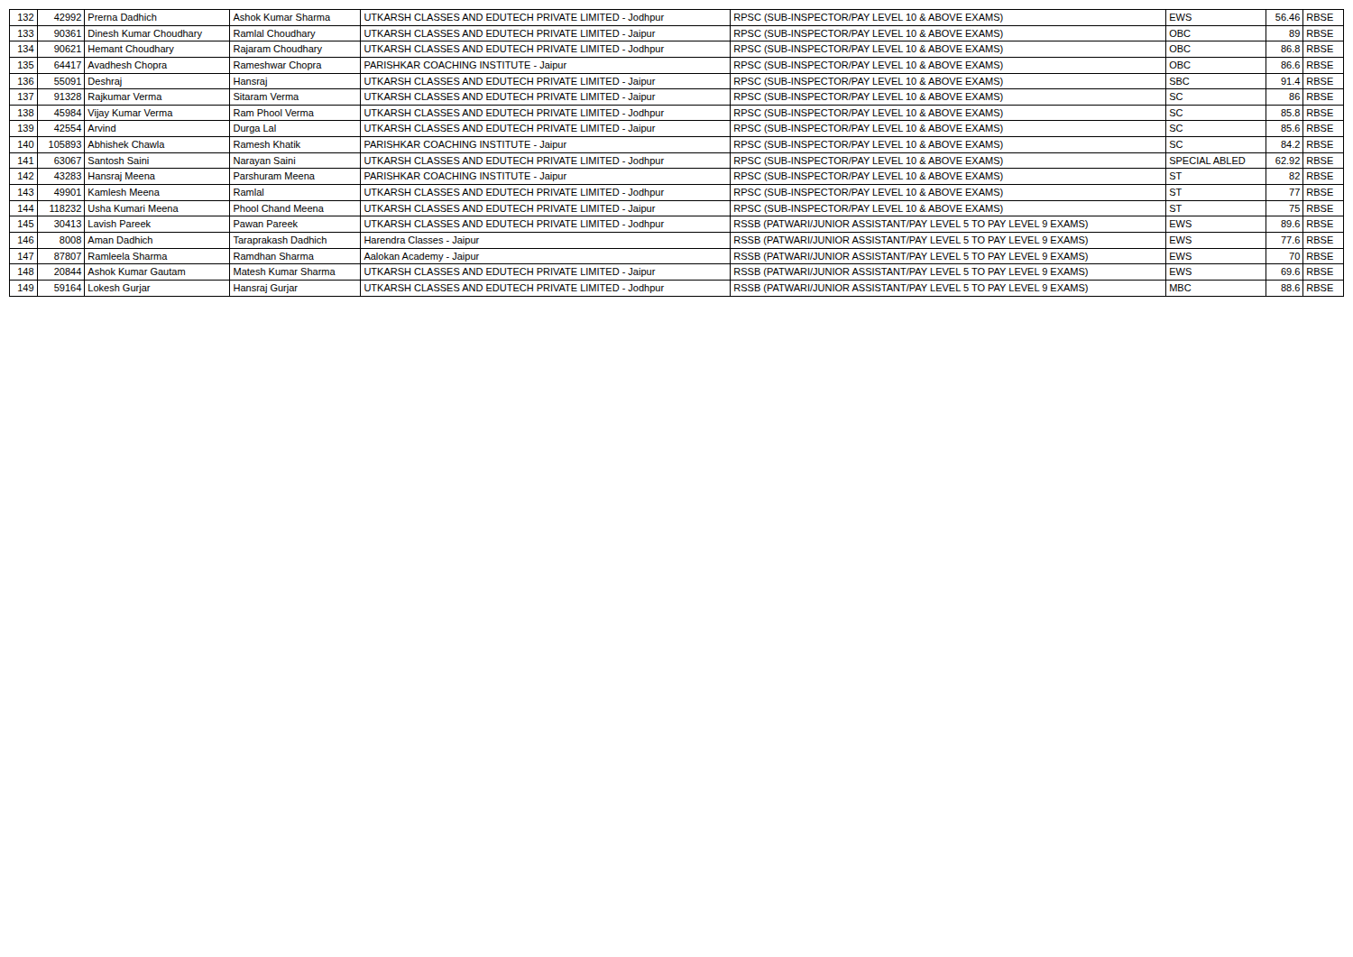| 132 | 42992 | Prerna Dadhich | Ashok Kumar Sharma | UTKARSH CLASSES AND EDUTECH PRIVATE LIMITED - Jodhpur | RPSC (SUB-INSPECTOR/PAY LEVEL 10 & ABOVE EXAMS) | EWS | 56.46 | RBSE |
| 133 | 90361 | Dinesh Kumar Choudhary | Ramlal Choudhary | UTKARSH CLASSES AND EDUTECH PRIVATE LIMITED - Jaipur | RPSC (SUB-INSPECTOR/PAY LEVEL 10 & ABOVE EXAMS) | OBC | 89 | RBSE |
| 134 | 90621 | Hemant Choudhary | Rajaram Choudhary | UTKARSH CLASSES AND EDUTECH PRIVATE LIMITED - Jodhpur | RPSC (SUB-INSPECTOR/PAY LEVEL 10 & ABOVE EXAMS) | OBC | 86.8 | RBSE |
| 135 | 64417 | Avadhesh Chopra | Rameshwar Chopra | PARISHKAR COACHING INSTITUTE - Jaipur | RPSC (SUB-INSPECTOR/PAY LEVEL 10 & ABOVE EXAMS) | OBC | 86.6 | RBSE |
| 136 | 55091 | Deshraj | Hansraj | UTKARSH CLASSES AND EDUTECH PRIVATE LIMITED - Jaipur | RPSC (SUB-INSPECTOR/PAY LEVEL 10 & ABOVE EXAMS) | SBC | 91.4 | RBSE |
| 137 | 91328 | Rajkumar Verma | Sitaram Verma | UTKARSH CLASSES AND EDUTECH PRIVATE LIMITED - Jaipur | RPSC (SUB-INSPECTOR/PAY LEVEL 10 & ABOVE EXAMS) | SC | 86 | RBSE |
| 138 | 45984 | Vijay Kumar Verma | Ram Phool Verma | UTKARSH CLASSES AND EDUTECH PRIVATE LIMITED - Jodhpur | RPSC (SUB-INSPECTOR/PAY LEVEL 10 & ABOVE EXAMS) | SC | 85.8 | RBSE |
| 139 | 42554 | Arvind | Durga Lal | UTKARSH CLASSES AND EDUTECH PRIVATE LIMITED - Jaipur | RPSC (SUB-INSPECTOR/PAY LEVEL 10 & ABOVE EXAMS) | SC | 85.6 | RBSE |
| 140 | 105893 | Abhishek Chawla | Ramesh Khatik | PARISHKAR COACHING INSTITUTE - Jaipur | RPSC (SUB-INSPECTOR/PAY LEVEL 10 & ABOVE EXAMS) | SC | 84.2 | RBSE |
| 141 | 63067 | Santosh Saini | Narayan Saini | UTKARSH CLASSES AND EDUTECH PRIVATE LIMITED - Jodhpur | RPSC (SUB-INSPECTOR/PAY LEVEL 10 & ABOVE EXAMS) | SPECIAL ABLED | 62.92 | RBSE |
| 142 | 43283 | Hansraj Meena | Parshuram Meena | PARISHKAR COACHING INSTITUTE - Jaipur | RPSC (SUB-INSPECTOR/PAY LEVEL 10 & ABOVE EXAMS) | ST | 82 | RBSE |
| 143 | 49901 | Kamlesh Meena | Ramlal | UTKARSH CLASSES AND EDUTECH PRIVATE LIMITED - Jodhpur | RPSC (SUB-INSPECTOR/PAY LEVEL 10 & ABOVE EXAMS) | ST | 77 | RBSE |
| 144 | 118232 | Usha Kumari Meena | Phool Chand Meena | UTKARSH CLASSES AND EDUTECH PRIVATE LIMITED - Jaipur | RPSC (SUB-INSPECTOR/PAY LEVEL 10 & ABOVE EXAMS) | ST | 75 | RBSE |
| 145 | 30413 | Lavish Pareek | Pawan Pareek | UTKARSH CLASSES AND EDUTECH PRIVATE LIMITED - Jodhpur | RSSB (PATWARI/JUNIOR ASSISTANT/PAY LEVEL 5 TO PAY LEVEL 9 EXAMS) | EWS | 89.6 | RBSE |
| 146 | 8008 | Aman Dadhich | Taraprakash Dadhich | Harendra Classes - Jaipur | RSSB (PATWARI/JUNIOR ASSISTANT/PAY LEVEL 5 TO PAY LEVEL 9 EXAMS) | EWS | 77.6 | RBSE |
| 147 | 87807 | Ramleela Sharma | Ramdhan Sharma | Aalokan Academy - Jaipur | RSSB (PATWARI/JUNIOR ASSISTANT/PAY LEVEL 5 TO PAY LEVEL 9 EXAMS) | EWS | 70 | RBSE |
| 148 | 20844 | Ashok Kumar Gautam | Matesh Kumar Sharma | UTKARSH CLASSES AND EDUTECH PRIVATE LIMITED - Jaipur | RSSB (PATWARI/JUNIOR ASSISTANT/PAY LEVEL 5 TO PAY LEVEL 9 EXAMS) | EWS | 69.6 | RBSE |
| 149 | 59164 | Lokesh Gurjar | Hansraj Gurjar | UTKARSH CLASSES AND EDUTECH PRIVATE LIMITED - Jodhpur | RSSB (PATWARI/JUNIOR ASSISTANT/PAY LEVEL 5 TO PAY LEVEL 9 EXAMS) | MBC | 88.6 | RBSE |